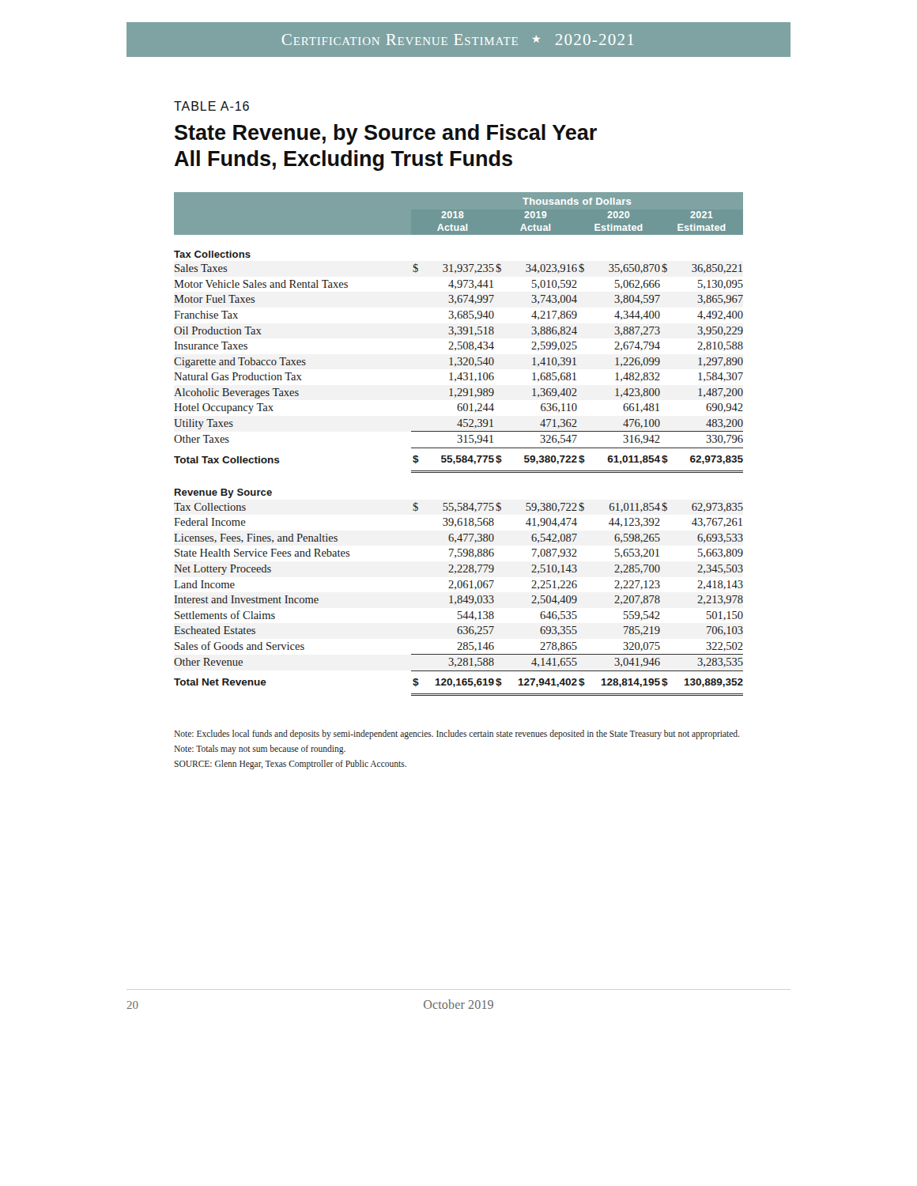Certification Revenue Estimate ★ 2020-2021
TABLE A-16
State Revenue, by Source and Fiscal Year
All Funds, Excluding Trust Funds
| | Thousands of Dollars |
| --- | --- |
| | 2018 Actual | 2019 Actual | 2020 Estimated | 2021 Estimated |
| Tax Collections |
| Sales Taxes | $ 31,937,235 | $ 34,023,916 | $ 35,650,870 | $ 36,850,221 |
| Motor Vehicle Sales and Rental Taxes | 4,973,441 | 5,010,592 | 5,062,666 | 5,130,095 |
| Motor Fuel Taxes | 3,674,997 | 3,743,004 | 3,804,597 | 3,865,967 |
| Franchise Tax | 3,685,940 | 4,217,869 | 4,344,400 | 4,492,400 |
| Oil Production Tax | 3,391,518 | 3,886,824 | 3,887,273 | 3,950,229 |
| Insurance Taxes | 2,508,434 | 2,599,025 | 2,674,794 | 2,810,588 |
| Cigarette and Tobacco Taxes | 1,320,540 | 1,410,391 | 1,226,099 | 1,297,890 |
| Natural Gas Production Tax | 1,431,106 | 1,685,681 | 1,482,832 | 1,584,307 |
| Alcoholic Beverages Taxes | 1,291,989 | 1,369,402 | 1,423,800 | 1,487,200 |
| Hotel Occupancy Tax | 601,244 | 636,110 | 661,481 | 690,942 |
| Utility Taxes | 452,391 | 471,362 | 476,100 | 483,200 |
| Other Taxes | 315,941 | 326,547 | 316,942 | 330,796 |
| Total Tax Collections | $ 55,584,775 | $ 59,380,722 | $ 61,011,854 | $ 62,973,835 |
| Revenue By Source |
| Tax Collections | $ 55,584,775 | $ 59,380,722 | $ 61,011,854 | $ 62,973,835 |
| Federal Income | 39,618,568 | 41,904,474 | 44,123,392 | 43,767,261 |
| Licenses, Fees, Fines, and Penalties | 6,477,380 | 6,542,087 | 6,598,265 | 6,693,533 |
| State Health Service Fees and Rebates | 7,598,886 | 7,087,932 | 5,653,201 | 5,663,809 |
| Net Lottery Proceeds | 2,228,779 | 2,510,143 | 2,285,700 | 2,345,503 |
| Land Income | 2,061,067 | 2,251,226 | 2,227,123 | 2,418,143 |
| Interest and Investment Income | 1,849,033 | 2,504,409 | 2,207,878 | 2,213,978 |
| Settlements of Claims | 544,138 | 646,535 | 559,542 | 501,150 |
| Escheated Estates | 636,257 | 693,355 | 785,219 | 706,103 |
| Sales of Goods and Services | 285,146 | 278,865 | 320,075 | 322,502 |
| Other Revenue | 3,281,588 | 4,141,655 | 3,041,946 | 3,283,535 |
| Total Net Revenue | $ 120,165,619 | $ 127,941,402 | $ 128,814,195 | $ 130,889,352 |
Note: Excludes local funds and deposits by semi-independent agencies. Includes certain state revenues deposited in the State Treasury but not appropriated.
Note: Totals may not sum because of rounding.
SOURCE: Glenn Hegar, Texas Comptroller of Public Accounts.
20
October 2019